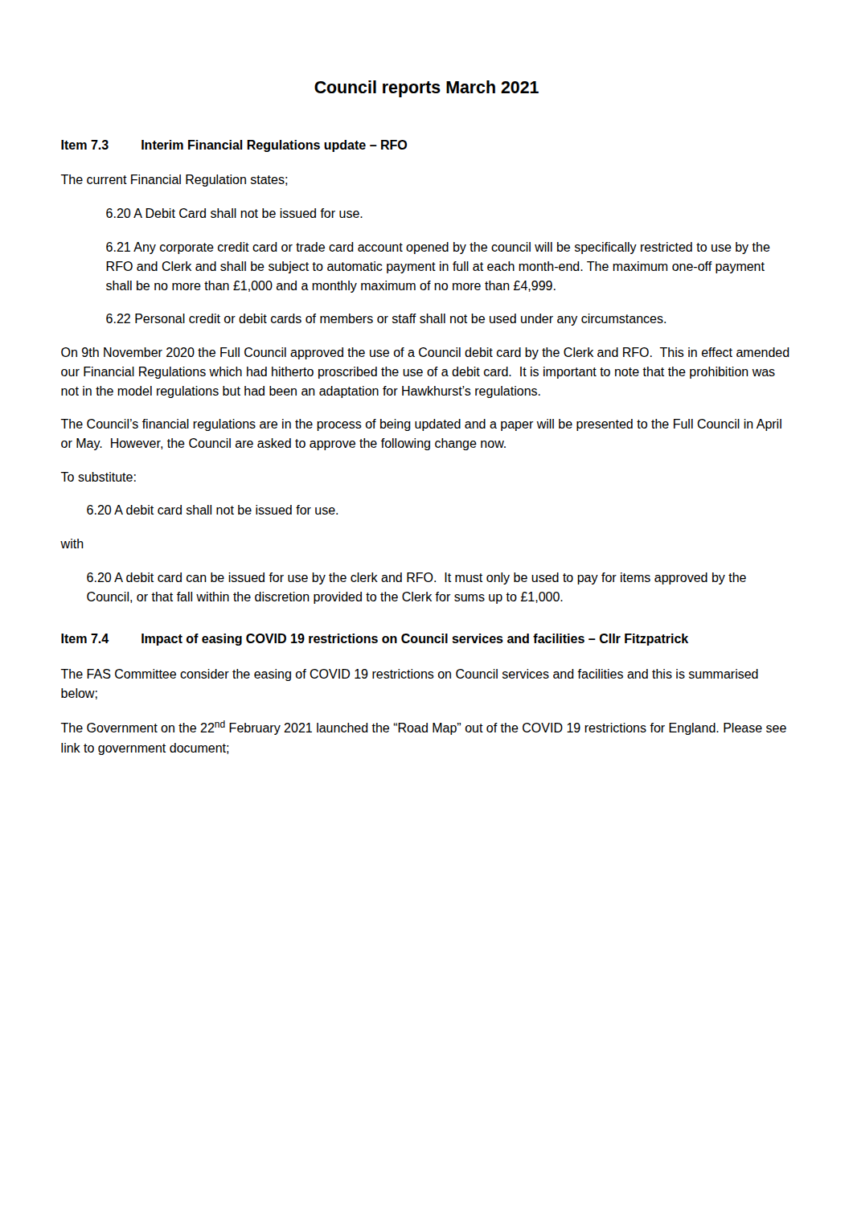Council reports March 2021
Item 7.3 Interim Financial Regulations update – RFO
The current Financial Regulation states;
6.20 A Debit Card shall not be issued for use.
6.21 Any corporate credit card or trade card account opened by the council will be specifically restricted to use by the RFO and Clerk and shall be subject to automatic payment in full at each month-end. The maximum one-off payment shall be no more than £1,000 and a monthly maximum of no more than £4,999.
6.22 Personal credit or debit cards of members or staff shall not be used under any circumstances.
On 9th November 2020 the Full Council approved the use of a Council debit card by the Clerk and RFO. This in effect amended our Financial Regulations which had hitherto proscribed the use of a debit card. It is important to note that the prohibition was not in the model regulations but had been an adaptation for Hawkhurst’s regulations.
The Council’s financial regulations are in the process of being updated and a paper will be presented to the Full Council in April or May. However, the Council are asked to approve the following change now.
To substitute:
6.20 A debit card shall not be issued for use.
with
6.20 A debit card can be issued for use by the clerk and RFO. It must only be used to pay for items approved by the Council, or that fall within the discretion provided to the Clerk for sums up to £1,000.
Item 7.4 Impact of easing COVID 19 restrictions on Council services and facilities – Cllr Fitzpatrick
The FAS Committee consider the easing of COVID 19 restrictions on Council services and facilities and this is summarised below;
The Government on the 22nd February 2021 launched the “Road Map” out of the COVID 19 restrictions for England. Please see link to government document;